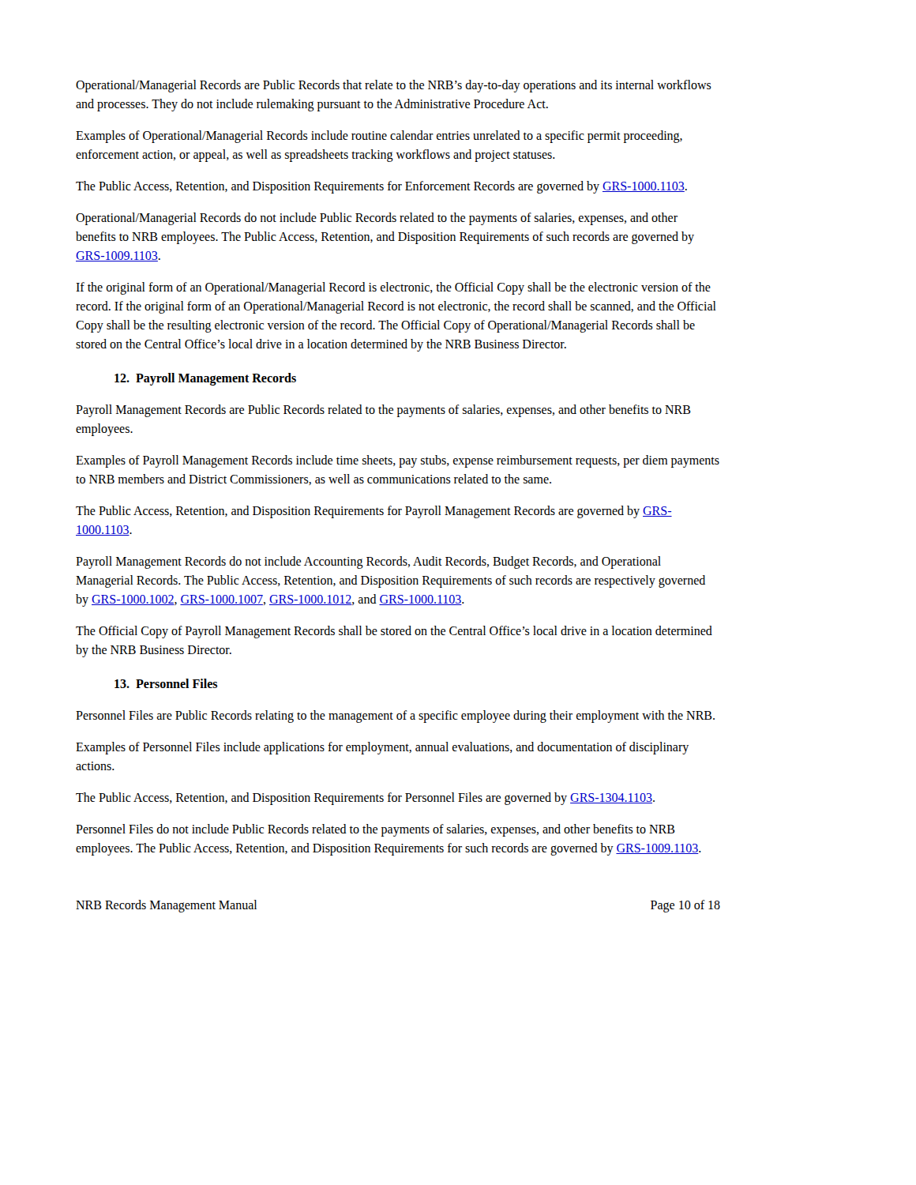Operational/Managerial Records are Public Records that relate to the NRB’s day-to-day operations and its internal workflows and processes. They do not include rulemaking pursuant to the Administrative Procedure Act.
Examples of Operational/Managerial Records include routine calendar entries unrelated to a specific permit proceeding, enforcement action, or appeal, as well as spreadsheets tracking workflows and project statuses.
The Public Access, Retention, and Disposition Requirements for Enforcement Records are governed by GRS-1000.1103.
Operational/Managerial Records do not include Public Records related to the payments of salaries, expenses, and other benefits to NRB employees. The Public Access, Retention, and Disposition Requirements of such records are governed by GRS-1009.1103.
If the original form of an Operational/Managerial Record is electronic, the Official Copy shall be the electronic version of the record. If the original form of an Operational/Managerial Record is not electronic, the record shall be scanned, and the Official Copy shall be the resulting electronic version of the record. The Official Copy of Operational/Managerial Records shall be stored on the Central Office’s local drive in a location determined by the NRB Business Director.
12. Payroll Management Records
Payroll Management Records are Public Records related to the payments of salaries, expenses, and other benefits to NRB employees.
Examples of Payroll Management Records include time sheets, pay stubs, expense reimbursement requests, per diem payments to NRB members and District Commissioners, as well as communications related to the same.
The Public Access, Retention, and Disposition Requirements for Payroll Management Records are governed by GRS-1000.1103.
Payroll Management Records do not include Accounting Records, Audit Records, Budget Records, and Operational Managerial Records. The Public Access, Retention, and Disposition Requirements of such records are respectively governed by GRS-1000.1002, GRS-1000.1007, GRS-1000.1012, and GRS-1000.1103.
The Official Copy of Payroll Management Records shall be stored on the Central Office’s local drive in a location determined by the NRB Business Director.
13. Personnel Files
Personnel Files are Public Records relating to the management of a specific employee during their employment with the NRB.
Examples of Personnel Files include applications for employment, annual evaluations, and documentation of disciplinary actions.
The Public Access, Retention, and Disposition Requirements for Personnel Files are governed by GRS-1304.1103.
Personnel Files do not include Public Records related to the payments of salaries, expenses, and other benefits to NRB employees. The Public Access, Retention, and Disposition Requirements for such records are governed by GRS-1009.1103.
NRB Records Management Manual Page 10 of 18